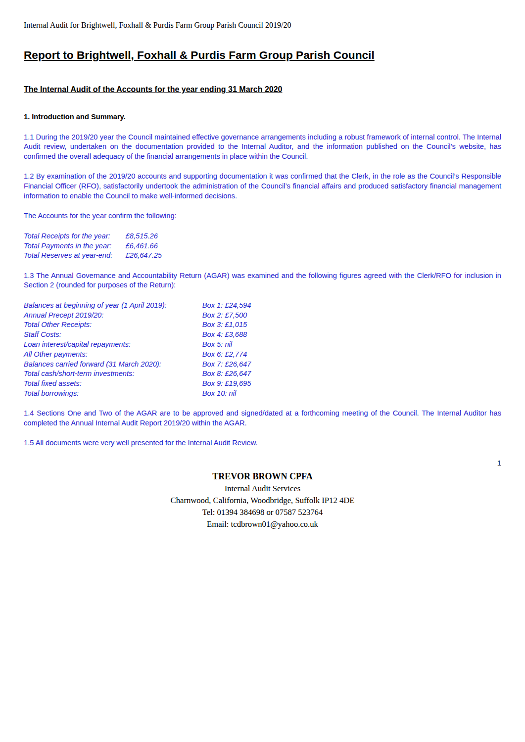Internal Audit for Brightwell, Foxhall & Purdis Farm Group Parish Council 2019/20
Report to Brightwell, Foxhall & Purdis Farm Group Parish Council
The Internal Audit of the Accounts for the year ending 31 March 2020
1. Introduction and Summary.
1.1 During the 2019/20 year the Council maintained effective governance arrangements including a robust framework of internal control. The Internal Audit review, undertaken on the documentation provided to the Internal Auditor, and the information published on the Council’s website, has confirmed the overall adequacy of the financial arrangements in place within the Council.
1.2 By examination of the 2019/20 accounts and supporting documentation it was confirmed that the Clerk, in the role as the Council’s Responsible Financial Officer (RFO), satisfactorily undertook the administration of the Council’s financial affairs and produced satisfactory financial management information to enable the Council to make well-informed decisions.
The Accounts for the year confirm the following:
| Total Receipts for the year: | £8,515.26 |
| Total Payments in the year: | £6,461.66 |
| Total Reserves at year-end: | £26,647.25 |
1.3 The Annual Governance and Accountability Return (AGAR) was examined and the following figures agreed with the Clerk/RFO for inclusion in Section 2 (rounded for purposes of the Return):
| Balances at beginning of year (1 April 2019): | Box 1: £24,594 |
| Annual Precept 2019/20: | Box 2: £7,500 |
| Total Other Receipts: | Box 3: £1,015 |
| Staff Costs: | Box 4: £3,688 |
| Loan interest/capital repayments: | Box 5: nil |
| All Other payments: | Box 6: £2,774 |
| Balances carried forward (31 March 2020): | Box 7: £26,647 |
| Total cash/short-term investments: | Box 8: £26,647 |
| Total fixed assets: | Box 9: £19,695 |
| Total borrowings: | Box 10: nil |
1.4 Sections One and Two of the AGAR are to be approved and signed/dated at a forthcoming meeting of the Council. The Internal Auditor has completed the Annual Internal Audit Report 2019/20 within the AGAR.
1.5 All documents were very well presented for the Internal Audit Review.
1
TREVOR BROWN CPFA Internal Audit Services Charnwood, California, Woodbridge, Suffolk IP12 4DE Tel: 01394 384698 or 07587 523764 Email: tcdbrown01@yahoo.co.uk